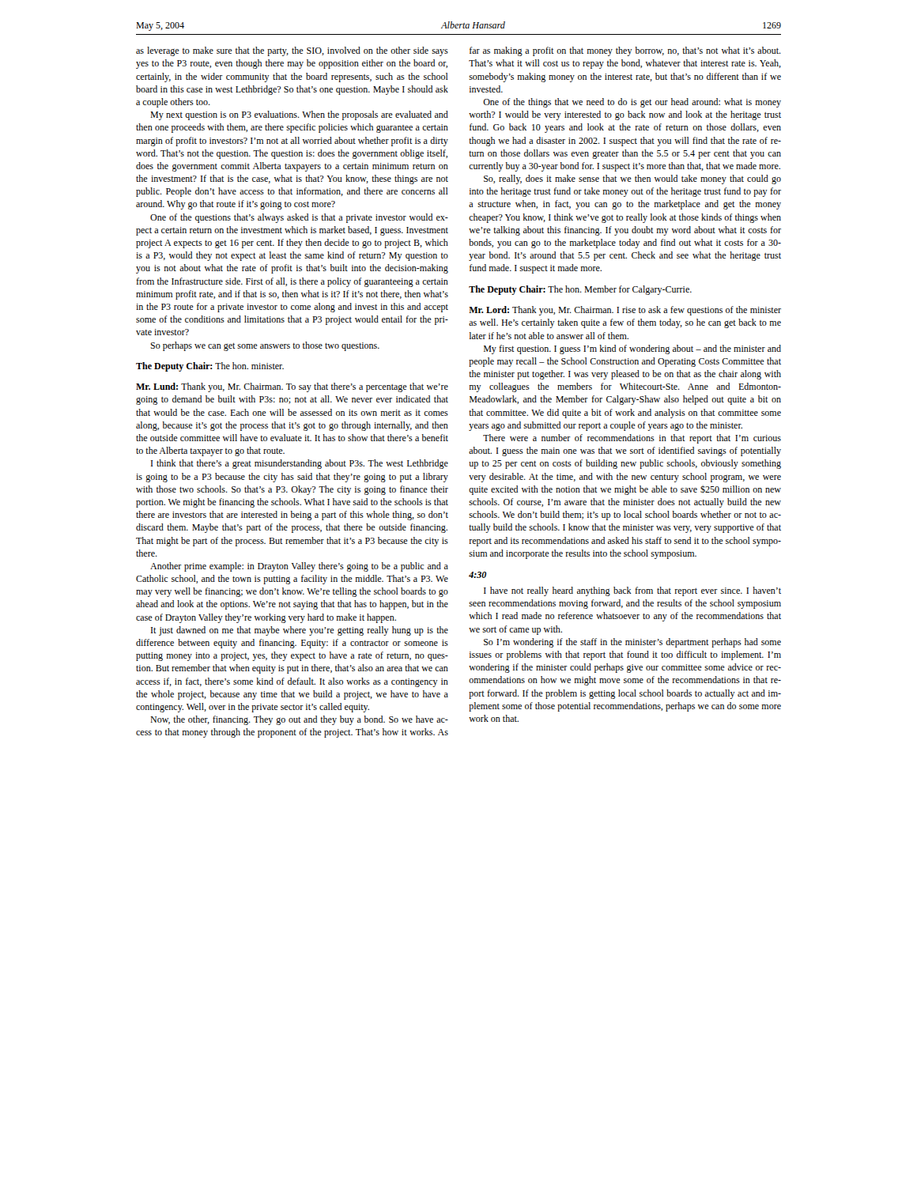May 5, 2004 Alberta Hansard 1269
as leverage to make sure that the party, the SIO, involved on the other side says yes to the P3 route, even though there may be opposition either on the board or, certainly, in the wider community that the board represents, such as the school board in this case in west Lethbridge? So that’s one question. Maybe I should ask a couple others too.
My next question is on P3 evaluations. When the proposals are evaluated and then one proceeds with them, are there specific policies which guarantee a certain margin of profit to investors? I’m not at all worried about whether profit is a dirty word. That’s not the question. The question is: does the government oblige itself, does the government commit Alberta taxpayers to a certain minimum return on the investment? If that is the case, what is that? You know, these things are not public. People don’t have access to that information, and there are concerns all around. Why go that route if it’s going to cost more?
One of the questions that’s always asked is that a private investor would expect a certain return on the investment which is market based, I guess. Investment project A expects to get 16 per cent. If they then decide to go to project B, which is a P3, would they not expect at least the same kind of return? My question to you is not about what the rate of profit is that’s built into the decision-making from the Infrastructure side. First of all, is there a policy of guaranteeing a certain minimum profit rate, and if that is so, then what is it? If it’s not there, then what’s in the P3 route for a private investor to come along and invest in this and accept some of the conditions and limitations that a P3 project would entail for the private investor?
So perhaps we can get some answers to those two questions.
The Deputy Chair: The hon. minister.
Mr. Lund: Thank you, Mr. Chairman. To say that there’s a percentage that we’re going to demand be built with P3s: no; not at all. We never ever indicated that that would be the case. Each one will be assessed on its own merit as it comes along, because it’s got the process that it’s got to go through internally, and then the outside committee will have to evaluate it. It has to show that there’s a benefit to the Alberta taxpayer to go that route.
I think that there’s a great misunderstanding about P3s. The west Lethbridge is going to be a P3 because the city has said that they’re going to put a library with those two schools. So that’s a P3. Okay? The city is going to finance their portion. We might be financing the schools. What I have said to the schools is that there are investors that are interested in being a part of this whole thing, so don’t discard them. Maybe that’s part of the process, that there be outside financing. That might be part of the process. But remember that it’s a P3 because the city is there.
Another prime example: in Drayton Valley there’s going to be a public and a Catholic school, and the town is putting a facility in the middle. That’s a P3. We may very well be financing; we don’t know. We’re telling the school boards to go ahead and look at the options. We’re not saying that that has to happen, but in the case of Drayton Valley they’re working very hard to make it happen.
It just dawned on me that maybe where you’re getting really hung up is the difference between equity and financing. Equity: if a contractor or someone is putting money into a project, yes, they expect to have a rate of return, no question. But remember that when equity is put in there, that’s also an area that we can access if, in fact, there’s some kind of default. It also works as a contingency in the whole project, because any time that we build a project, we have to have a contingency. Well, over in the private sector it’s called equity.
Now, the other, financing. They go out and they buy a bond. So we have access to that money through the proponent of the project. That’s how it works. As far as making a profit on that money they borrow, no, that’s not what it’s about. That’s what it will cost us to repay the bond, whatever that interest rate is. Yeah, somebody’s making money on the interest rate, but that’s no different than if we invested.
One of the things that we need to do is get our head around: what is money worth? I would be very interested to go back now and look at the heritage trust fund. Go back 10 years and look at the rate of return on those dollars, even though we had a disaster in 2002. I suspect that you will find that the rate of return on those dollars was even greater than the 5.5 or 5.4 per cent that you can currently buy a 30-year bond for. I suspect it’s more than that, that we made more.
So, really, does it make sense that we then would take money that could go into the heritage trust fund or take money out of the heritage trust fund to pay for a structure when, in fact, you can go to the marketplace and get the money cheaper? You know, I think we’ve got to really look at those kinds of things when we’re talking about this financing. If you doubt my word about what it costs for bonds, you can go to the marketplace today and find out what it costs for a 30-year bond. It’s around that 5.5 per cent. Check and see what the heritage trust fund made. I suspect it made more.
The Deputy Chair: The hon. Member for Calgary-Currie.
Mr. Lord: Thank you, Mr. Chairman. I rise to ask a few questions of the minister as well. He’s certainly taken quite a few of them today, so he can get back to me later if he’s not able to answer all of them.
My first question. I guess I’m kind of wondering about – and the minister and people may recall – the School Construction and Operating Costs Committee that the minister put together. I was very pleased to be on that as the chair along with my colleagues the members for Whitecourt-Ste. Anne and Edmonton-Meadowlark, and the Member for Calgary-Shaw also helped out quite a bit on that committee. We did quite a bit of work and analysis on that committee some years ago and submitted our report a couple of years ago to the minister.
There were a number of recommendations in that report that I’m curious about. I guess the main one was that we sort of identified savings of potentially up to 25 per cent on costs of building new public schools, obviously something very desirable. At the time, and with the new century school program, we were quite excited with the notion that we might be able to save $250 million on new schools. Of course, I’m aware that the minister does not actually build the new schools. We don’t build them; it’s up to local school boards whether or not to actually build the schools. I know that the minister was very, very supportive of that report and its recommendations and asked his staff to send it to the school symposium and incorporate the results into the school symposium.
4:30
I have not really heard anything back from that report ever since. I haven’t seen recommendations moving forward, and the results of the school symposium which I read made no reference whatsoever to any of the recommendations that we sort of came up with.
So I’m wondering if the staff in the minister’s department perhaps had some issues or problems with that report that found it too difficult to implement. I’m wondering if the minister could perhaps give our committee some advice or recommendations on how we might move some of the recommendations in that report forward. If the problem is getting local school boards to actually act and implement some of those potential recommendations, perhaps we can do some more work on that.